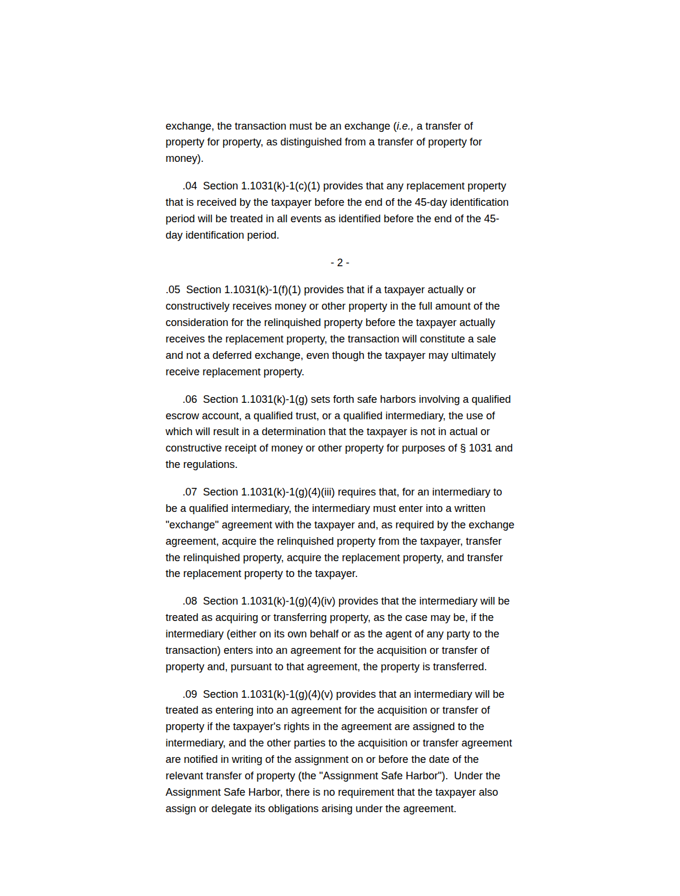exchange, the transaction must be an exchange (i.e., a transfer of property for property, as distinguished from a transfer of property for money).
.04 Section 1.1031(k)-1(c)(1) provides that any replacement property that is received by the taxpayer before the end of the 45-day identification period will be treated in all events as identified before the end of the 45-day identification period.
- 2 -
.05 Section 1.1031(k)-1(f)(1) provides that if a taxpayer actually or constructively receives money or other property in the full amount of the consideration for the relinquished property before the taxpayer actually receives the replacement property, the transaction will constitute a sale and not a deferred exchange, even though the taxpayer may ultimately receive replacement property.
.06 Section 1.1031(k)-1(g) sets forth safe harbors involving a qualified escrow account, a qualified trust, or a qualified intermediary, the use of which will result in a determination that the taxpayer is not in actual or constructive receipt of money or other property for purposes of § 1031 and the regulations.
.07 Section 1.1031(k)-1(g)(4)(iii) requires that, for an intermediary to be a qualified intermediary, the intermediary must enter into a written "exchange" agreement with the taxpayer and, as required by the exchange agreement, acquire the relinquished property from the taxpayer, transfer the relinquished property, acquire the replacement property, and transfer the replacement property to the taxpayer.
.08 Section 1.1031(k)-1(g)(4)(iv) provides that the intermediary will be treated as acquiring or transferring property, as the case may be, if the intermediary (either on its own behalf or as the agent of any party to the transaction) enters into an agreement for the acquisition or transfer of property and, pursuant to that agreement, the property is transferred.
.09 Section 1.1031(k)-1(g)(4)(v) provides that an intermediary will be treated as entering into an agreement for the acquisition or transfer of property if the taxpayer's rights in the agreement are assigned to the intermediary, and the other parties to the acquisition or transfer agreement are notified in writing of the assignment on or before the date of the relevant transfer of property (the "Assignment Safe Harbor"). Under the Assignment Safe Harbor, there is no requirement that the taxpayer also assign or delegate its obligations arising under the agreement.